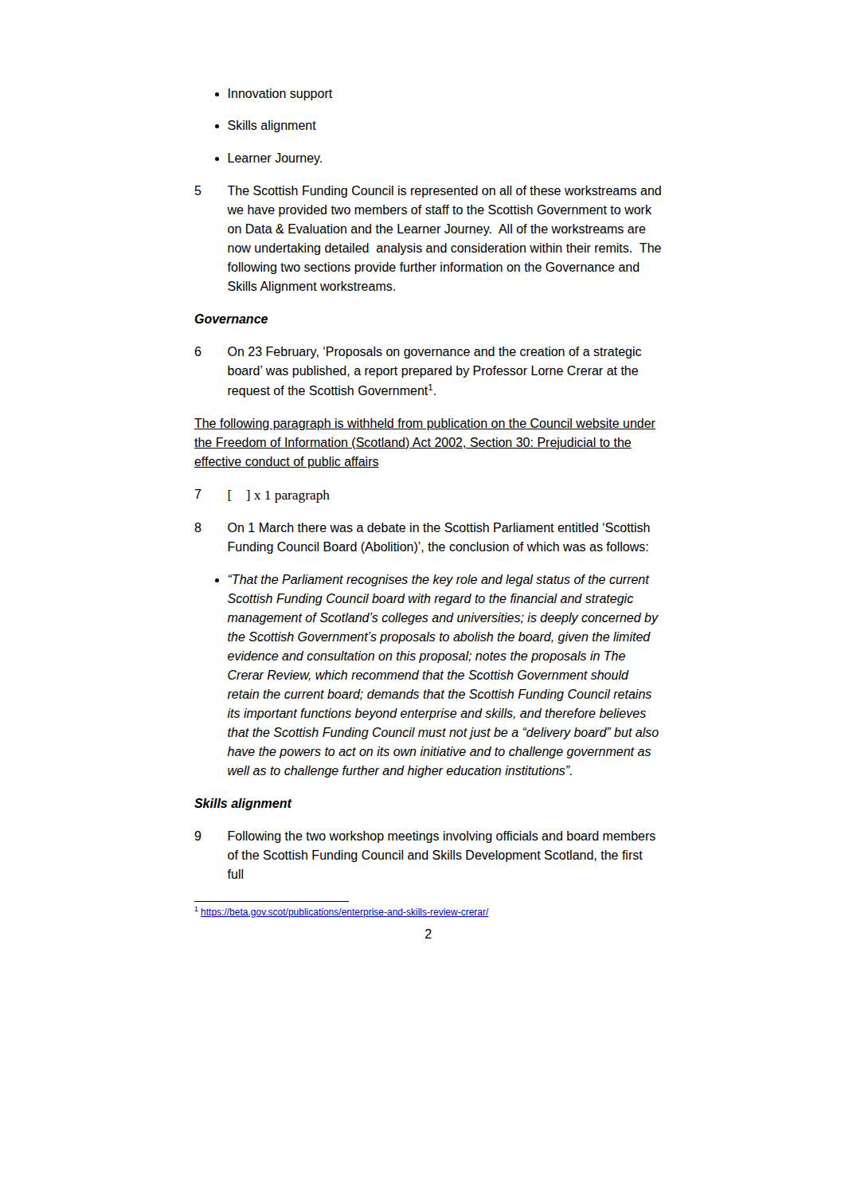Innovation support
Skills alignment
Learner Journey.
5
The Scottish Funding Council is represented on all of these workstreams and we have provided two members of staff to the Scottish Government to work on Data & Evaluation and the Learner Journey. All of the workstreams are now undertaking detailed analysis and consideration within their remits. The following two sections provide further information on the Governance and Skills Alignment workstreams.
Governance
6
On 23 February, ‘Proposals on governance and the creation of a strategic board’ was published, a report prepared by Professor Lorne Crerar at the request of the Scottish Government1.
The following paragraph is withheld from publication on the Council website under the Freedom of Information (Scotland) Act 2002, Section 30: Prejudicial to the effective conduct of public affairs
7
[ ] x 1 paragraph
8
On 1 March there was a debate in the Scottish Parliament entitled ‘Scottish Funding Council Board (Abolition)’, the conclusion of which was as follows:
“That the Parliament recognises the key role and legal status of the current Scottish Funding Council board with regard to the financial and strategic management of Scotland’s colleges and universities; is deeply concerned by the Scottish Government’s proposals to abolish the board, given the limited evidence and consultation on this proposal; notes the proposals in The Crerar Review, which recommend that the Scottish Government should retain the current board; demands that the Scottish Funding Council retains its important functions beyond enterprise and skills, and therefore believes that the Scottish Funding Council must not just be a “delivery board” but also have the powers to act on its own initiative and to challenge government as well as to challenge further and higher education institutions”.
Skills alignment
9
Following the two workshop meetings involving officials and board members of the Scottish Funding Council and Skills Development Scotland, the first full
1 https://beta.gov.scot/publications/enterprise-and-skills-review-crerar/
2